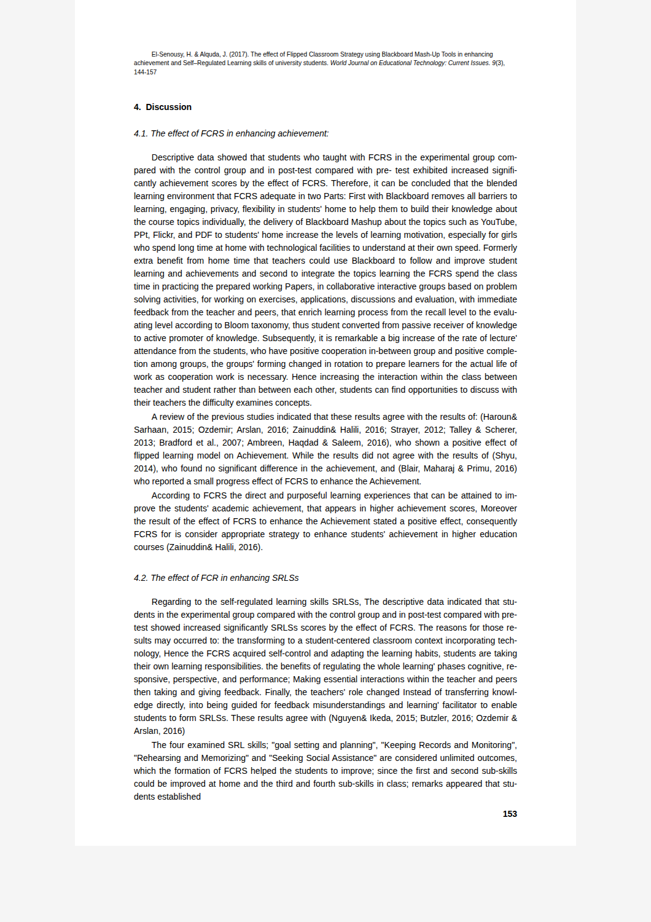El-Senousy, H. & Alquda, J. (2017). The effect of Flipped Classroom Strategy using Blackboard Mash-Up Tools in enhancing achievement and Self–Regulated Learning skills of university students. World Journal on Educational Technology: Current Issues. 9(3), 144-157
4. Discussion
4.1. The effect of FCRS in enhancing achievement:
Descriptive data showed that students who taught with FCRS in the experimental group compared with the control group and in post-test compared with pre- test exhibited increased significantly achievement scores by the effect of FCRS. Therefore, it can be concluded that the blended learning environment that FCRS adequate in two Parts: First with Blackboard removes all barriers to learning, engaging, privacy, flexibility in students' home to help them to build their knowledge about the course topics individually, the delivery of Blackboard Mashup about the topics such as YouTube, PPt, Flickr, and PDF to students' home increase the levels of learning motivation, especially for girls who spend long time at home with technological facilities to understand at their own speed. Formerly extra benefit from home time that teachers could use Blackboard to follow and improve student learning and achievements and second to integrate the topics learning the FCRS spend the class time in practicing the prepared working Papers, in collaborative interactive groups based on problem solving activities, for working on exercises, applications, discussions and evaluation, with immediate feedback from the teacher and peers, that enrich learning process from the recall level to the evaluating level according to Bloom taxonomy, thus student converted from passive receiver of knowledge to active promoter of knowledge. Subsequently, it is remarkable a big increase of the rate of lecture' attendance from the students, who have positive cooperation in-between group and positive completion among groups, the groups' forming changed in rotation to prepare learners for the actual life of work as cooperation work is necessary. Hence increasing the interaction within the class between teacher and student rather than between each other, students can find opportunities to discuss with their teachers the difficulty examines concepts.
A review of the previous studies indicated that these results agree with the results of: (Haroun& Sarhaan, 2015; Ozdemir; Arslan, 2016; Zainuddin& Halili, 2016; Strayer, 2012; Talley & Scherer, 2013; Bradford et al., 2007; Ambreen, Haqdad & Saleem, 2016), who shown a positive effect of flipped learning model on Achievement. While the results did not agree with the results of (Shyu, 2014), who found no significant difference in the achievement, and (Blair, Maharaj & Primu, 2016) who reported a small progress effect of FCRS to enhance the Achievement.
According to FCRS the direct and purposeful learning experiences that can be attained to improve the students' academic achievement, that appears in higher achievement scores, Moreover the result of the effect of FCRS to enhance the Achievement stated a positive effect, consequently FCRS for is consider appropriate strategy to enhance students' achievement in higher education courses (Zainuddin& Halili, 2016).
4.2. The effect of FCR in enhancing SRLSs
Regarding to the self-regulated learning skills SRLSs, The descriptive data indicated that students in the experimental group compared with the control group and in post-test compared with pre- test showed increased significantly SRLSs scores by the effect of FCRS. The reasons for those results may occurred to: the transforming to a student-centered classroom context incorporating technology, Hence the FCRS acquired self-control and adapting the learning habits, students are taking their own learning responsibilities. the benefits of regulating the whole learning' phases cognitive, responsive, perspective, and performance; Making essential interactions within the teacher and peers then taking and giving feedback. Finally, the teachers' role changed Instead of transferring knowledge directly, into being guided for feedback misunderstandings and learning' facilitator to enable students to form SRLSs. These results agree with (Nguyen& Ikeda, 2015; Butzler, 2016; Ozdemir & Arslan, 2016)
The four examined SRL skills; "goal setting and planning", "Keeping Records and Monitoring", "Rehearsing and Memorizing" and "Seeking Social Assistance" are considered unlimited outcomes, which the formation of FCRS helped the students to improve; since the first and second sub-skills could be improved at home and the third and fourth sub-skills in class; remarks appeared that students established
153